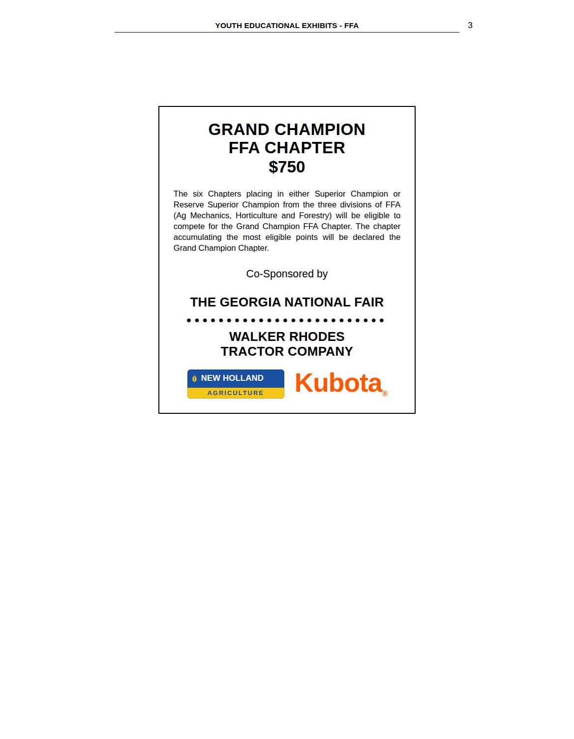YOUTH EDUCATIONAL EXHIBITS - FFA
3
GRAND CHAMPION
FFA CHAPTER
$750
The six Chapters placing in either Superior Champion or Reserve Superior Champion from the three divisions of FFA (Ag Mechanics, Horticulture and Forestry) will be eligible to compete for the Grand Champion FFA Chapter. The chapter accumulating the most eligible points will be declared the Grand Champion Chapter.
Co-Sponsored by
THE GEORGIA NATIONAL FAIR
•••••••••••••••••••••••••
WALKER RHODES
TRACTOR COMPANY
NEW HOLLAND
AGRICULTURE
Kubota®